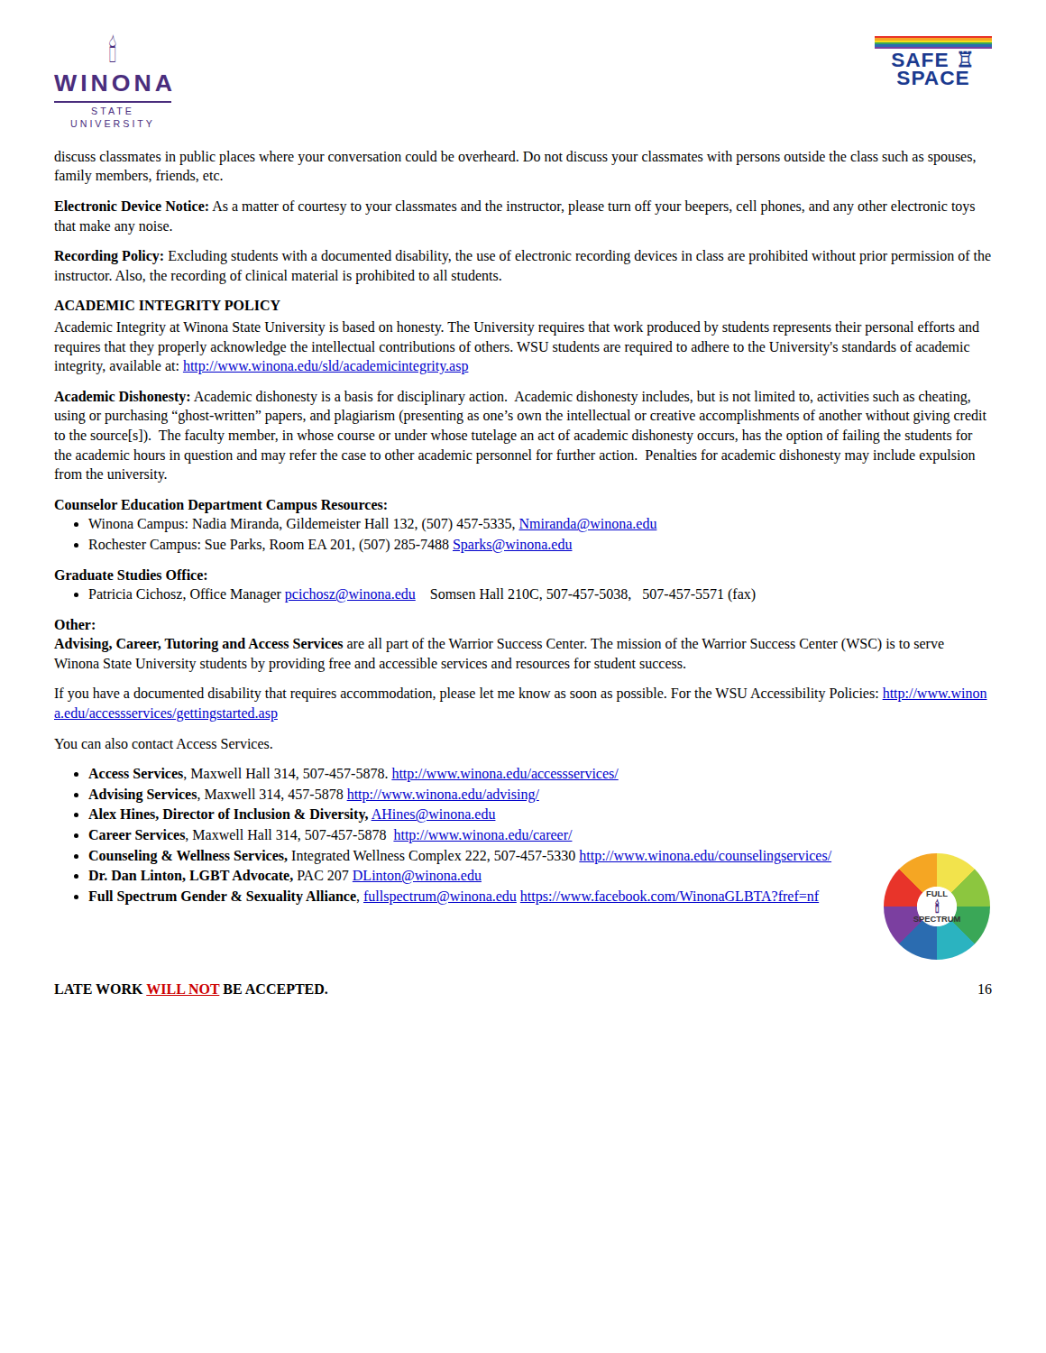🕯
WINONA
STATE UNIVERSITY
SAFE ♖ SPACE
discuss classmates in public places where your conversation could be overheard. Do not discuss your classmates with persons outside the class such as spouses, family members, friends, etc.
Electronic Device Notice: As a matter of courtesy to your classmates and the instructor, please turn off your beepers, cell phones, and any other electronic toys that make any noise.
Recording Policy: Excluding students with a documented disability, the use of electronic recording devices in class are prohibited without prior permission of the instructor. Also, the recording of clinical material is prohibited to all students.
Academic Integrity Policy
Academic Integrity at Winona State University is based on honesty. The University requires that work produced by students represents their personal efforts and requires that they properly acknowledge the intellectual contributions of others. WSU students are required to adhere to the University's standards of academic integrity, available at: http://www.winona.edu/sld/academicintegrity.asp
Academic Dishonesty: Academic dishonesty is a basis for disciplinary action. Academic dishonesty includes, but is not limited to, activities such as cheating, using or purchasing “ghost-written” papers, and plagiarism (presenting as one’s own the intellectual or creative accomplishments of another without giving credit to the source[s]). The faculty member, in whose course or under whose tutelage an act of academic dishonesty occurs, has the option of failing the students for the academic hours in question and may refer the case to other academic personnel for further action. Penalties for academic dishonesty may include expulsion from the university.
Counselor Education Department Campus Resources:
Winona Campus: Nadia Miranda, Gildemeister Hall 132, (507) 457-5335, Nmiranda@winona.edu
Rochester Campus: Sue Parks, Room EA 201, (507) 285-7488 Sparks@winona.edu
Graduate Studies Office:
Patricia Cichosz, Office Manager pcichosz@winona.edu Somsen Hall 210C, 507-457-5038, 507-457-5571 (fax)
Other:
Advising, Career, Tutoring and Access Services are all part of the Warrior Success Center. The mission of the Warrior Success Center (WSC) is to serve Winona State University students by providing free and accessible services and resources for student success.
If you have a documented disability that requires accommodation, please let me know as soon as possible. For the WSU Accessibility Policies: http://www.winona.edu/accessservices/gettingstarted.asp
You can also contact Access Services.
Access Services, Maxwell Hall 314, 507-457-5878. http://www.winona.edu/accessservices/
Advising Services, Maxwell 314, 457-5878 http://www.winona.edu/advising/
Alex Hines, Director of Inclusion & Diversity, AHines@winona.edu
Career Services, Maxwell Hall 314, 507-457-5878 http://www.winona.edu/career/
Counseling & Wellness Services, Integrated Wellness Complex 222, 507-457-5330 http://www.winona.edu/counselingservices/
Dr. Dan Linton, LGBT Advocate, PAC 207 DLinton@winona.edu
Full Spectrum Gender & Sexuality Alliance, fullspectrum@winona.edu https://www.facebook.com/WinonaGLBTA?fref=nf
FULL
🕯
SPECTRUM
LATE WORK WILL NOT BE ACCEPTED.
16